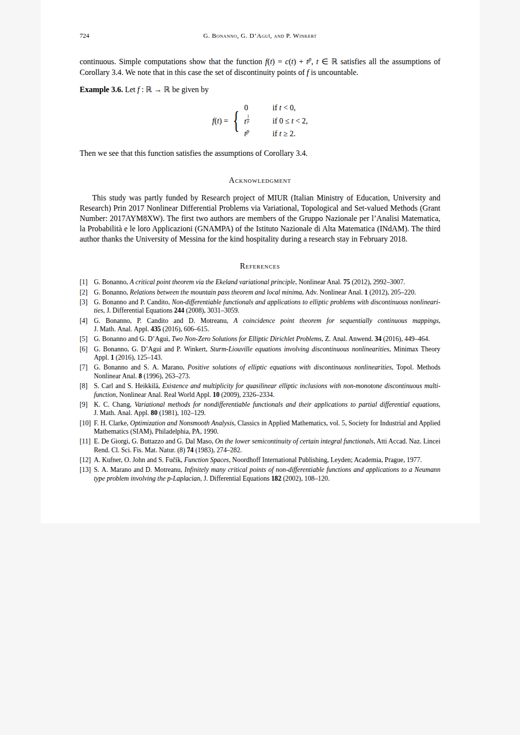724 G. Bonanno, G. D’Aguì, and P. Winkert
continuous. Simple computations show that the function f(t) = c(t) + tp, t ∈ ℝ satisfies all the assumptions of Corollary 3.4. We note that in this case the set of discontinuity points of f is uncountable.
Example 3.6. Let f : ℝ → ℝ be given by
f(t) = {
| 0 | if t < 0, |
| t 1 p | if 0 ≤ t < 2, |
| t p | if t ≥ 2. |
Then we see that this function satisfies the assumptions of Corollary 3.4.
Acknowledgment
This study was partly funded by Research project of MIUR (Italian Ministry of Education, University and Research) Prin 2017 Nonlinear Differential Problems via Variational, Topological and Set-valued Methods (Grant Number: 2017AYM8XW). The first two authors are members of the Gruppo Nazionale per l’Analisi Matematica, la Probabilità e le loro Applicazioni (GNAMPA) of the Istituto Nazionale di Alta Matematica (INdAM). The third author thanks the University of Messina for the kind hospitality during a research stay in February 2018.
References
[1] G. Bonanno, A critical point theorem via the Ekeland variational principle, Nonlinear Anal. 75 (2012), 2992–3007.
[2] G. Bonanno, Relations between the mountain pass theorem and local minima, Adv. Nonlinear Anal. 1 (2012), 205–220.
[3] G. Bonanno and P. Candito, Non-differentiable functionals and applications to elliptic problems with discontinuous nonlinearities, J. Differential Equations 244 (2008), 3031–3059.
[4] G. Bonanno, P. Candito and D. Motreanu, A coincidence point theorem for sequentially continuous mappings, J. Math. Anal. Appl. 435 (2016), 606–615.
[5] G. Bonanno and G. D’Aguì, Two Non-Zero Solutions for Elliptic Dirichlet Problems, Z. Anal. Anwend. 34 (2016), 449–464.
[6] G. Bonanno, G. D’Aguì and P. Winkert, Sturm-Liouville equations involving discontinuous nonlinearities, Minimax Theory Appl. 1 (2016), 125–143.
[7] G. Bonanno and S. A. Marano, Positive solutions of elliptic equations with discontinuous nonlinearities, Topol. Methods Nonlinear Anal. 8 (1996), 263–273.
[8] S. Carl and S. Heikkilä, Existence and multiplicity for quasilinear elliptic inclusions with non-monotone discontinuous multifunction, Nonlinear Anal. Real World Appl. 10 (2009), 2326–2334.
[9] K. C. Chang, Variational methods for nondifferentiable functionals and their applications to partial differential equations, J. Math. Anal. Appl. 80 (1981), 102–129.
[10] F. H. Clarke, Optimization and Nonsmooth Analysis, Classics in Applied Mathematics, vol. 5, Society for Industrial and Applied Mathematics (SIAM), Philadelphia, PA, 1990.
[11] E. De Giorgi, G. Buttazzo and G. Dal Maso, On the lower semicontinuity of certain integral functionals, Atti Accad. Naz. Lincei Rend. Cl. Sci. Fis. Mat. Natur. (8) 74 (1983), 274–282.
[12] A. Kufner, O. John and S. Fučík, Function Spaces, Noordhoff International Publishing, Leyden; Academia, Prague, 1977.
[13] S. A. Marano and D. Motreanu, Infinitely many critical points of non-differentiable functions and applications to a Neumann type problem involving the p-Laplacian, J. Differential Equations 182 (2002), 108–120.